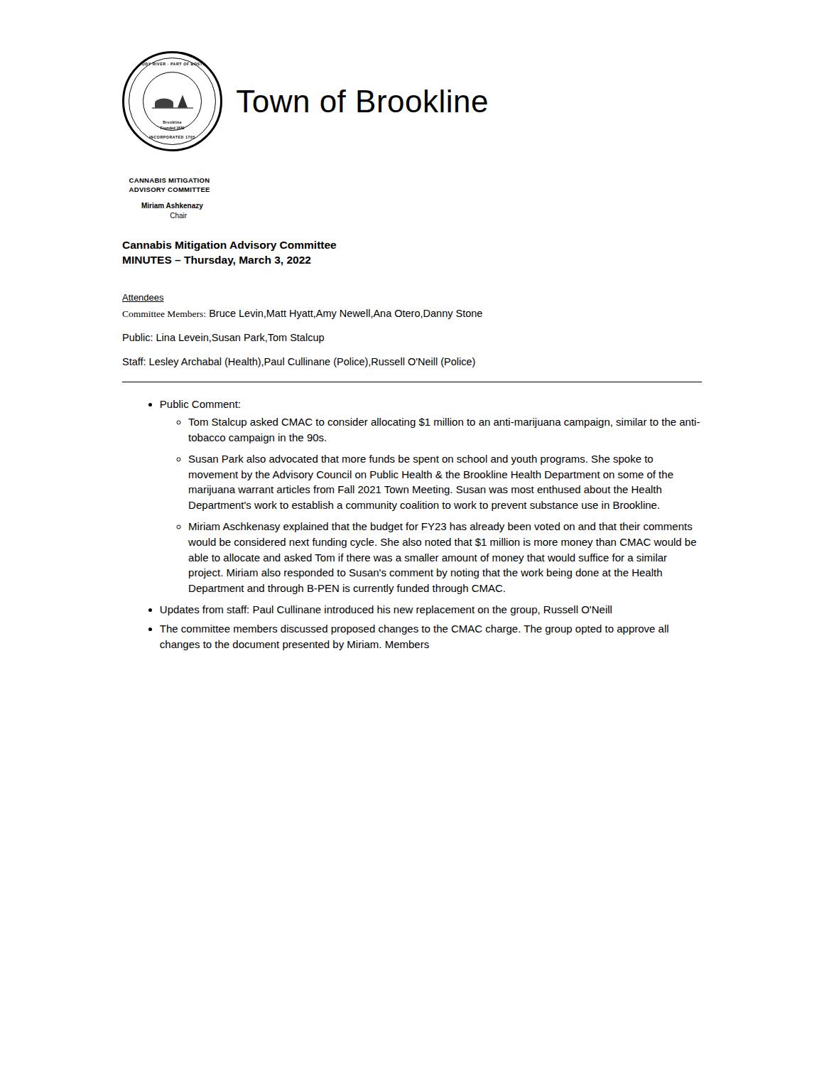Muddy River · Part of Boston
Brookline
Founded 1630
Incorporated 1705
Town of Brookline
CANNABIS MITIGATION
ADVISORY COMMITTEE
Miriam Ashkenazy Chair
Cannabis Mitigation Advisory Committee
MINUTES – Thursday, March 3, 2022
Attendees
Committee Members: Bruce Levin,Matt Hyatt,Amy Newell,Ana Otero,Danny Stone
Public: Lina Levein,Susan Park,Tom Stalcup
Staff: Lesley Archabal (Health),Paul Cullinane (Police),Russell O'Neill (Police)
Public Comment:
Tom Stalcup asked CMAC to consider allocating $1 million to an anti-marijuana campaign, similar to the anti-tobacco campaign in the 90s.
Susan Park also advocated that more funds be spent on school and youth programs. She spoke to movement by the Advisory Council on Public Health & the Brookline Health Department on some of the marijuana warrant articles from Fall 2021 Town Meeting. Susan was most enthused about the Health Department's work to establish a community coalition to work to prevent substance use in Brookline.
Miriam Aschkenasy explained that the budget for FY23 has already been voted on and that their comments would be considered next funding cycle. She also noted that $1 million is more money than CMAC would be able to allocate and asked Tom if there was a smaller amount of money that would suffice for a similar project. Miriam also responded to Susan's comment by noting that the work being done at the Health Department and through B-PEN is currently funded through CMAC.
Updates from staff: Paul Cullinane introduced his new replacement on the group, Russell O'Neill
The committee members discussed proposed changes to the CMAC charge. The group opted to approve all changes to the document presented by Miriam. Members